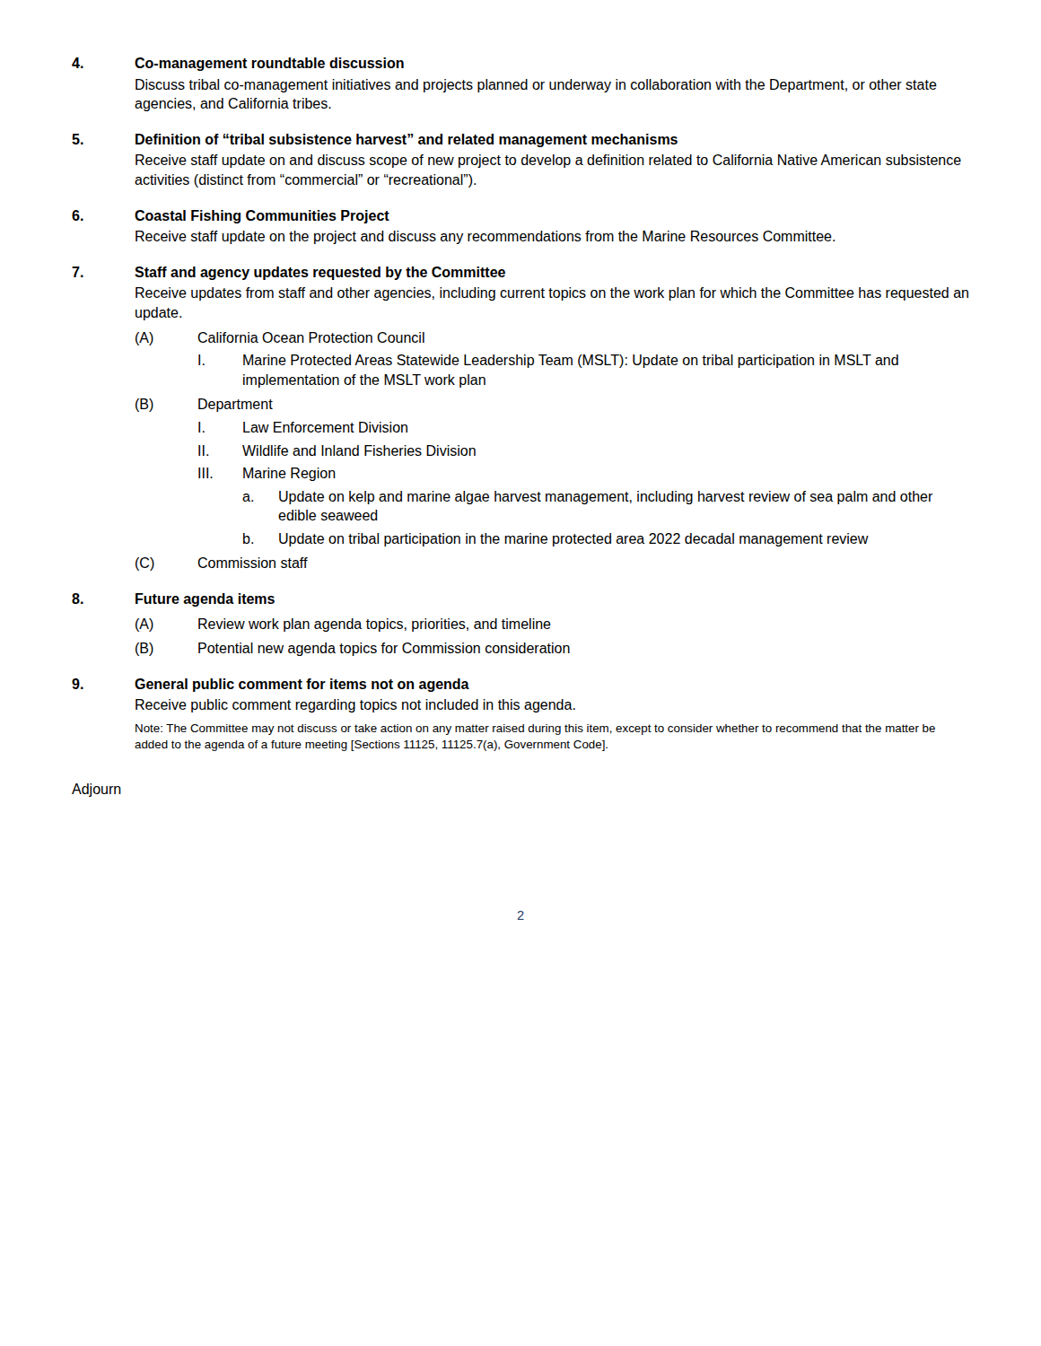4.
Co-management roundtable discussion
Discuss tribal co-management initiatives and projects planned or underway in collaboration with the Department, or other state agencies, and California tribes.
5.
Definition of “tribal subsistence harvest” and related management mechanisms
Receive staff update on and discuss scope of new project to develop a definition related to California Native American subsistence activities (distinct from “commercial” or “recreational”).
6.
Coastal Fishing Communities Project
Receive staff update on the project and discuss any recommendations from the Marine Resources Committee.
7.
Staff and agency updates requested by the Committee
Receive updates from staff and other agencies, including current topics on the work plan for which the Committee has requested an update.
(A)
California Ocean Protection Council
I.
Marine Protected Areas Statewide Leadership Team (MSLT): Update on tribal participation in MSLT and implementation of the MSLT work plan
(B)
Department
I.
Law Enforcement Division
II.
Wildlife and Inland Fisheries Division
III.
Marine Region
a.
Update on kelp and marine algae harvest management, including harvest review of sea palm and other edible seaweed
b.
Update on tribal participation in the marine protected area 2022 decadal management review
(C)
Commission staff
8.
Future agenda items
(A)
Review work plan agenda topics, priorities, and timeline
(B)
Potential new agenda topics for Commission consideration
9.
General public comment for items not on agenda
Receive public comment regarding topics not included in this agenda.
Note: The Committee may not discuss or take action on any matter raised during this item, except to consider whether to recommend that the matter be added to the agenda of a future meeting [Sections 11125, 11125.7(a), Government Code].
Adjourn
2